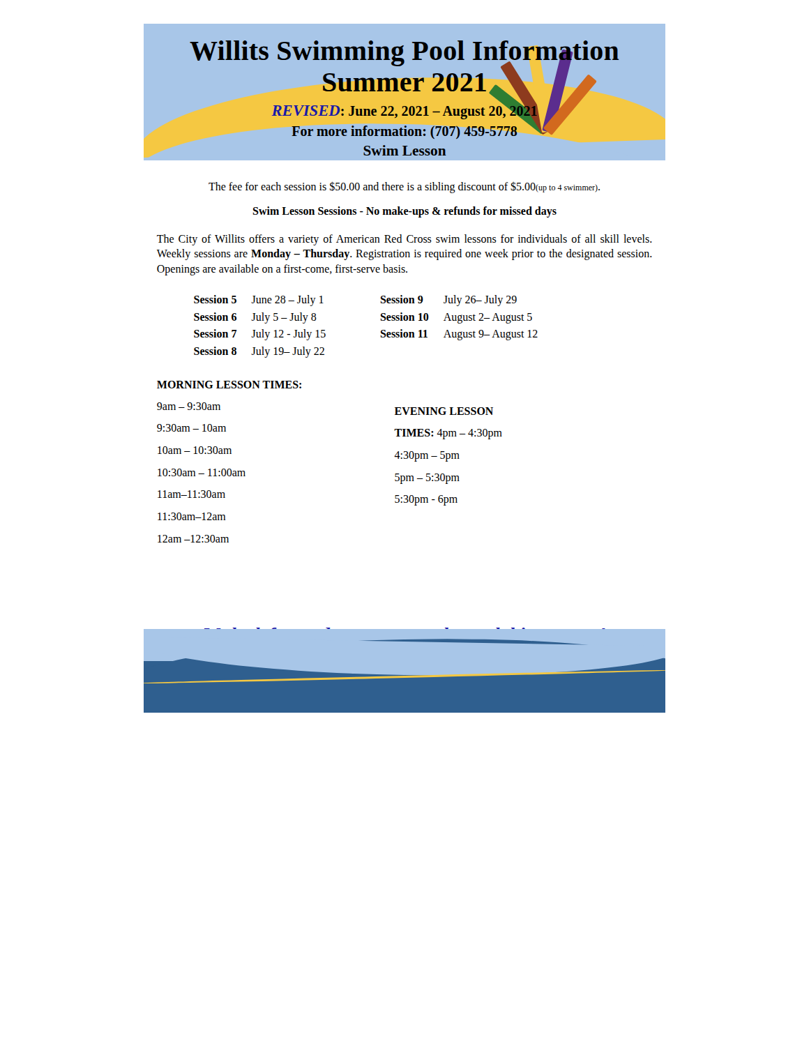Willits Swimming Pool Information
Summer 2021
REVISED: June 22, 2021 – August 20, 2021
For more information: (707) 459-5778
Swim Lesson
The fee for each session is $50.00 and there is a sibling discount of $5.00(up to 4 swimmer).
Swim Lesson Sessions - No make-ups & refunds for missed days
The City of Willits offers a variety of American Red Cross swim lessons for individuals of all skill levels. Weekly sessions are Monday – Thursday. Registration is required one week prior to the designated session. Openings are available on a first-come, first-serve basis.
| Session 5 | June 28 – July 1 | | Session 9 | July 26– July 29 |
| Session 6 | July 5 – July 8 | | Session 10 | August 2– August 5 |
| Session 7 | July 12 - July 15 | | Session 11 | August 9– August 12 |
| Session 8 | July 19– July 22 | | | |
Morning Lesson Times:
9am – 9:30am
9:30am – 10am
10am – 10:30am
10:30am – 11:00am
11am–11:30am
11:30am–12am
12am –12:30am
EVENING LESSON
TIMES: 4pm – 4:30pm
4:30pm – 5pm
5pm – 5:30pm
5:30pm - 6pm
We look forward to see you at the pool this summer!